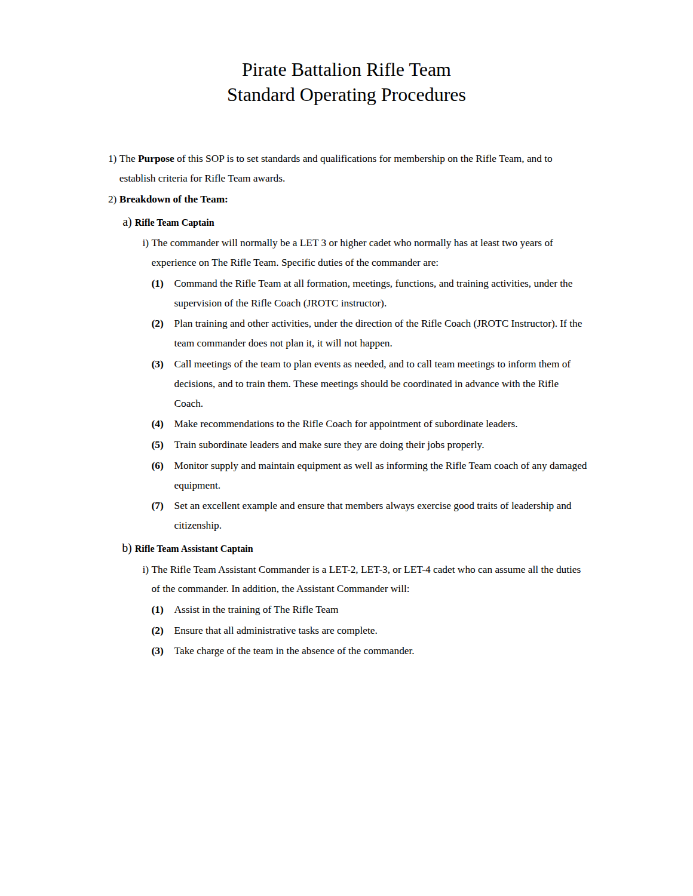Pirate Battalion Rifle Team
Standard Operating Procedures
The Purpose of this SOP is to set standards and qualifications for membership on the Rifle Team, and to establish criteria for Rifle Team awards.
Breakdown of the Team:
Rifle Team Captain
The commander will normally be a LET 3 or higher cadet who normally has at least two years of experience on The Rifle Team. Specific duties of the commander are:
Command the Rifle Team at all formation, meetings, functions, and training activities, under the supervision of the Rifle Coach (JROTC instructor).
Plan training and other activities, under the direction of the Rifle Coach (JROTC Instructor). If the team commander does not plan it, it will not happen.
Call meetings of the team to plan events as needed, and to call team meetings to inform them of decisions, and to train them. These meetings should be coordinated in advance with the Rifle Coach.
Make recommendations to the Rifle Coach for appointment of subordinate leaders.
Train subordinate leaders and make sure they are doing their jobs properly.
Monitor supply and maintain equipment as well as informing the Rifle Team coach of any damaged equipment.
Set an excellent example and ensure that members always exercise good traits of leadership and citizenship.
Rifle Team Assistant Captain
The Rifle Team Assistant Commander is a LET-2, LET-3, or LET-4 cadet who can assume all the duties of the commander. In addition, the Assistant Commander will:
Assist in the training of The Rifle Team
Ensure that all administrative tasks are complete.
Take charge of the team in the absence of the commander.